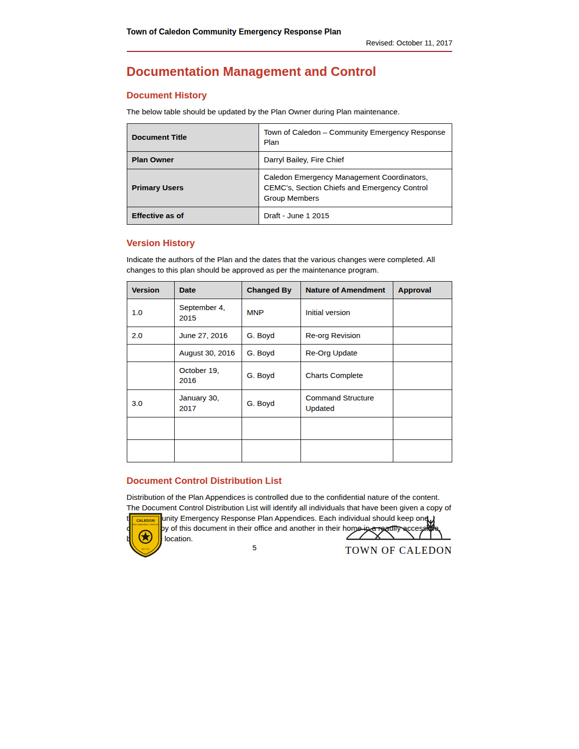Town of Caledon Community Emergency Response Plan
Revised: October 11, 2017
Documentation Management and Control
Document History
The below table should be updated by the Plan Owner during Plan maintenance.
| Document Title | Town of Caledon – Community Emergency Response Plan |
| Plan Owner | Darryl Bailey, Fire Chief |
| Primary Users | Caledon Emergency Management Coordinators, CEMC’s, Section Chiefs and Emergency Control Group Members |
| Effective as of | Draft - June 1 2015 |
Version History
Indicate the authors of the Plan and the dates that the various changes were completed. All changes to this plan should be approved as per the maintenance program.
| Version | Date | Changed By | Nature of Amendment | Approval |
| --- | --- | --- | --- | --- |
| 1.0 | September 4, 2015 | MNP | Initial version | |
| 2.0 | June 27, 2016 | G. Boyd | Re-org Revision | |
| | August 30, 2016 | G. Boyd | Re-Org Update | |
| | October 19, 2016 | G. Boyd | Charts Complete | |
| 3.0 | January 30, 2017 | G. Boyd | Command Structure Updated | |
Document Control Distribution List
Distribution of the Plan Appendices is controlled due to the confidential nature of the content. The Document Control Distribution List will identify all individuals that have been given a copy of the Community Emergency Response Plan Appendices. Each individual should keep one current copy of this document in their office and another in their home in a readily accessible, but secure location.
CALEDON FIRE & EMERGENCY SERVICES EST. 1974
5
TOWN OF CALEDON